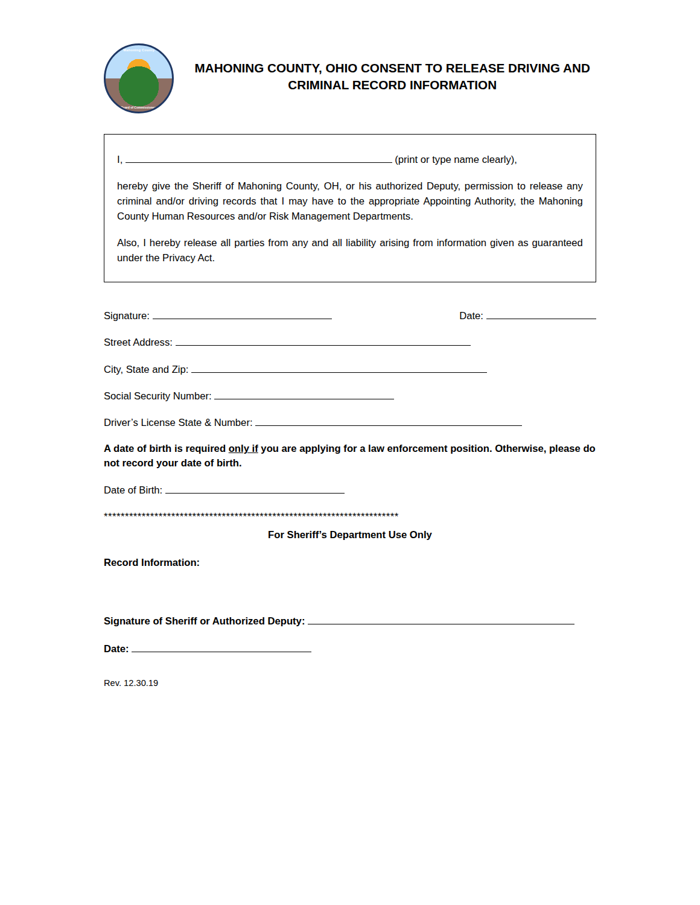MAHONING COUNTY, OHIO CONSENT TO RELEASE DRIVING AND CRIMINAL RECORD INFORMATION
I, (print or type name clearly),
hereby give the Sheriff of Mahoning County, OH, or his authorized Deputy, permission to release any criminal and/or driving records that I may have to the appropriate Appointing Authority, the Mahoning County Human Resources and/or Risk Management Departments.
Also, I hereby release all parties from any and all liability arising from information given as guaranteed under the Privacy Act.
Signature:
Date:
Street Address:
City, State and Zip:
Social Security Number:
Driver’s License State & Number:
A date of birth is required only if you are applying for a law enforcement position. Otherwise, please do not record your date of birth.
Date of Birth:
**********************************************************************
For Sheriff’s Department Use Only
Record Information:
Signature of Sheriff or Authorized Deputy:
Date:
Rev. 12.30.19